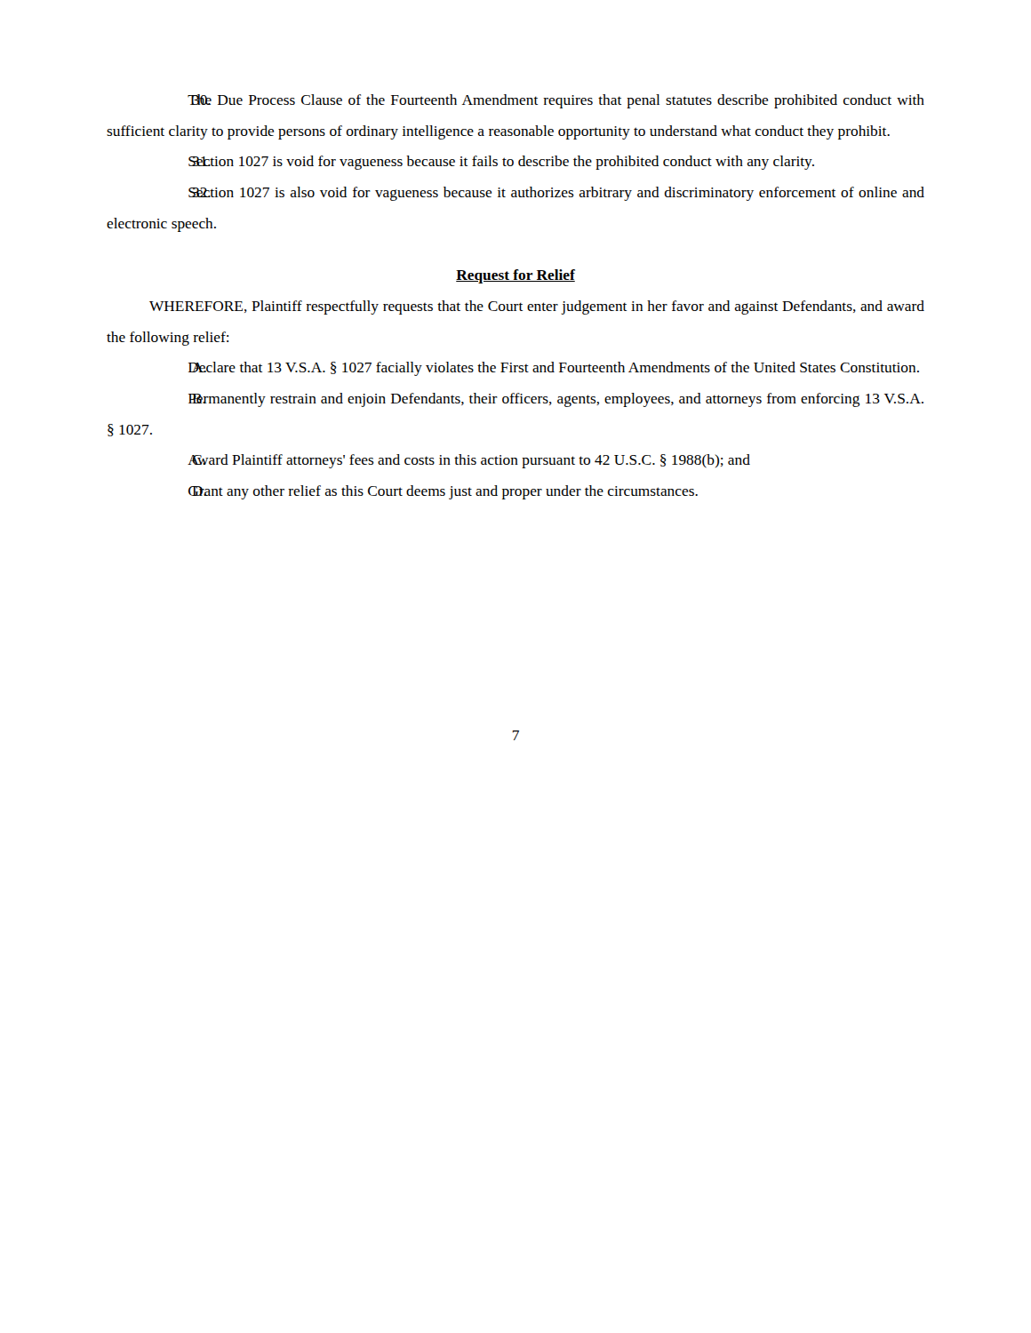30. The Due Process Clause of the Fourteenth Amendment requires that penal statutes describe prohibited conduct with sufficient clarity to provide persons of ordinary intelligence a reasonable opportunity to understand what conduct they prohibit.
31. Section 1027 is void for vagueness because it fails to describe the prohibited conduct with any clarity.
32. Section 1027 is also void for vagueness because it authorizes arbitrary and discriminatory enforcement of online and electronic speech.
Request for Relief
WHEREFORE, Plaintiff respectfully requests that the Court enter judgement in her favor and against Defendants, and award the following relief:
A. Declare that 13 V.S.A. § 1027 facially violates the First and Fourteenth Amendments of the United States Constitution.
B. Permanently restrain and enjoin Defendants, their officers, agents, employees, and attorneys from enforcing 13 V.S.A. § 1027.
C. Award Plaintiff attorneys' fees and costs in this action pursuant to 42 U.S.C. § 1988(b); and
D. Grant any other relief as this Court deems just and proper under the circumstances.
7